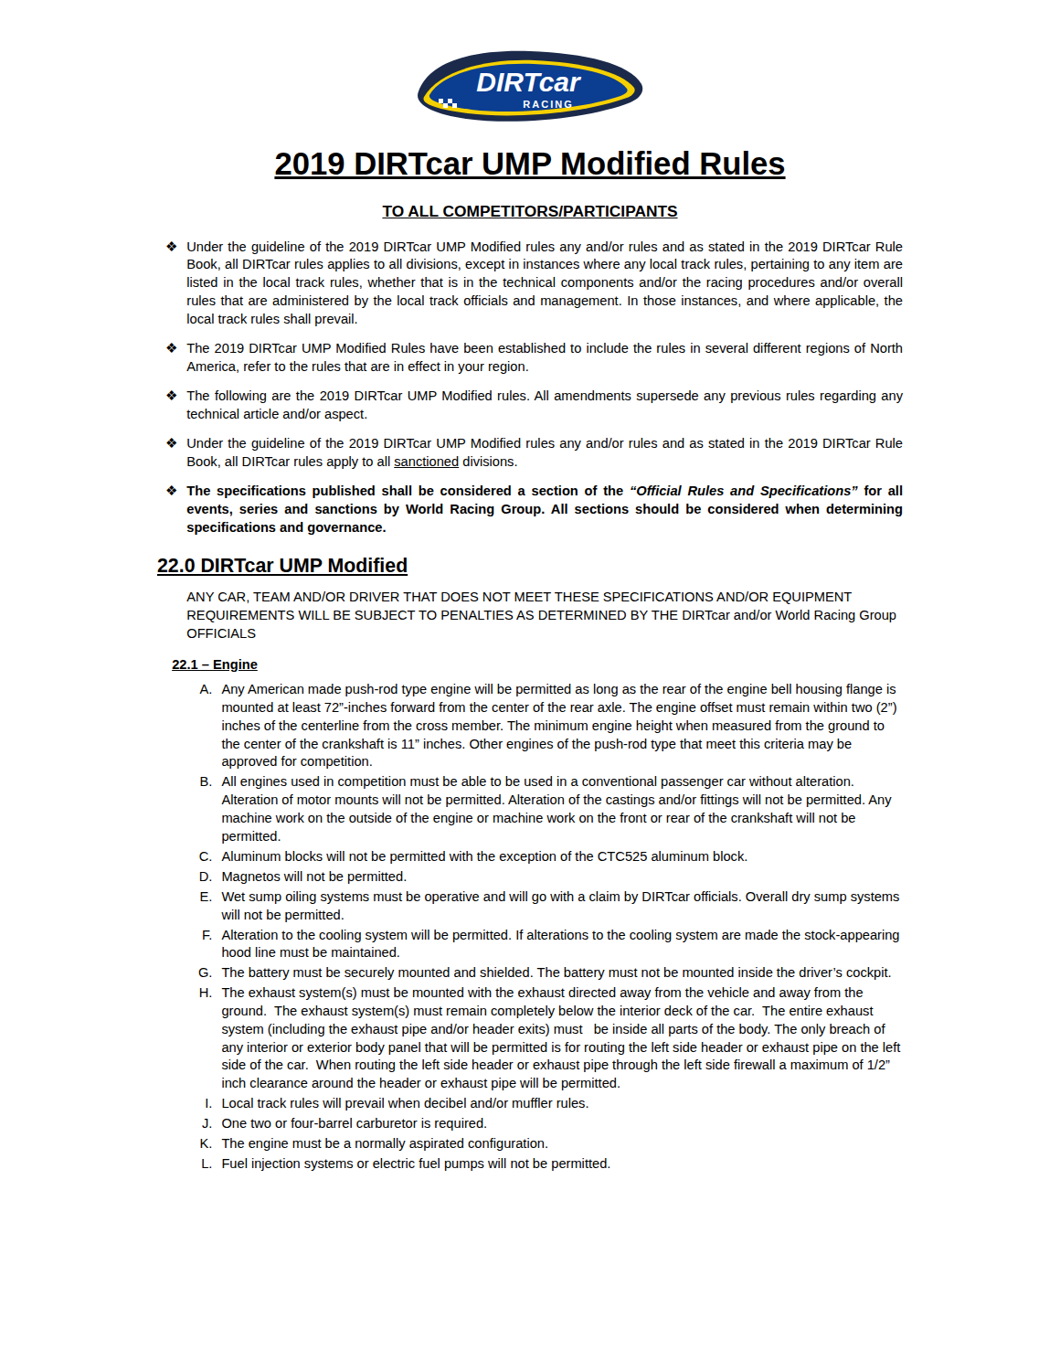DIRTcar RACING
2019 DIRTcar UMP Modified Rules
TO ALL COMPETITORS/PARTICIPANTS
Under the guideline of the 2019 DIRTcar UMP Modified rules any and/or rules and as stated in the 2019 DIRTcar Rule Book, all DIRTcar rules applies to all divisions, except in instances where any local track rules, pertaining to any item are listed in the local track rules, whether that is in the technical components and/or the racing procedures and/or overall rules that are administered by the local track officials and management. In those instances, and where applicable, the local track rules shall prevail.
The 2019 DIRTcar UMP Modified Rules have been established to include the rules in several different regions of North America, refer to the rules that are in effect in your region.
The following are the 2019 DIRTcar UMP Modified rules. All amendments supersede any previous rules regarding any technical article and/or aspect.
Under the guideline of the 2019 DIRTcar UMP Modified rules any and/or rules and as stated in the 2019 DIRTcar Rule Book, all DIRTcar rules apply to all sanctioned divisions.
The specifications published shall be considered a section of the “Official Rules and Specifications” for all events, series and sanctions by World Racing Group. All sections should be considered when determining specifications and governance.
22.0 DIRTcar UMP Modified
ANY CAR, TEAM AND/OR DRIVER THAT DOES NOT MEET THESE SPECIFICATIONS AND/OR EQUIPMENT REQUIREMENTS WILL BE SUBJECT TO PENALTIES AS DETERMINED BY THE DIRTcar and/or World Racing Group OFFICIALS
22.1 – Engine
Any American made push-rod type engine will be permitted as long as the rear of the engine bell housing flange is mounted at least 72”-inches forward from the center of the rear axle. The engine offset must remain within two (2”) inches of the centerline from the cross member. The minimum engine height when measured from the ground to the center of the crankshaft is 11” inches. Other engines of the push-rod type that meet this criteria may be approved for competition.
All engines used in competition must be able to be used in a conventional passenger car without alteration. Alteration of motor mounts will not be permitted. Alteration of the castings and/or fittings will not be permitted. Any machine work on the outside of the engine or machine work on the front or rear of the crankshaft will not be permitted.
Aluminum blocks will not be permitted with the exception of the CTC525 aluminum block.
Magnetos will not be permitted.
Wet sump oiling systems must be operative and will go with a claim by DIRTcar officials. Overall dry sump systems will not be permitted.
Alteration to the cooling system will be permitted. If alterations to the cooling system are made the stock-appearing hood line must be maintained.
The battery must be securely mounted and shielded. The battery must not be mounted inside the driver’s cockpit.
The exhaust system(s) must be mounted with the exhaust directed away from the vehicle and away from the ground. The exhaust system(s) must remain completely below the interior deck of the car. The entire exhaust system (including the exhaust pipe and/or header exits) must be inside all parts of the body. The only breach of any interior or exterior body panel that will be permitted is for routing the left side header or exhaust pipe on the left side of the car. When routing the left side header or exhaust pipe through the left side firewall a maximum of 1/2” inch clearance around the header or exhaust pipe will be permitted.
Local track rules will prevail when decibel and/or muffler rules.
One two or four-barrel carburetor is required.
The engine must be a normally aspirated configuration.
Fuel injection systems or electric fuel pumps will not be permitted.